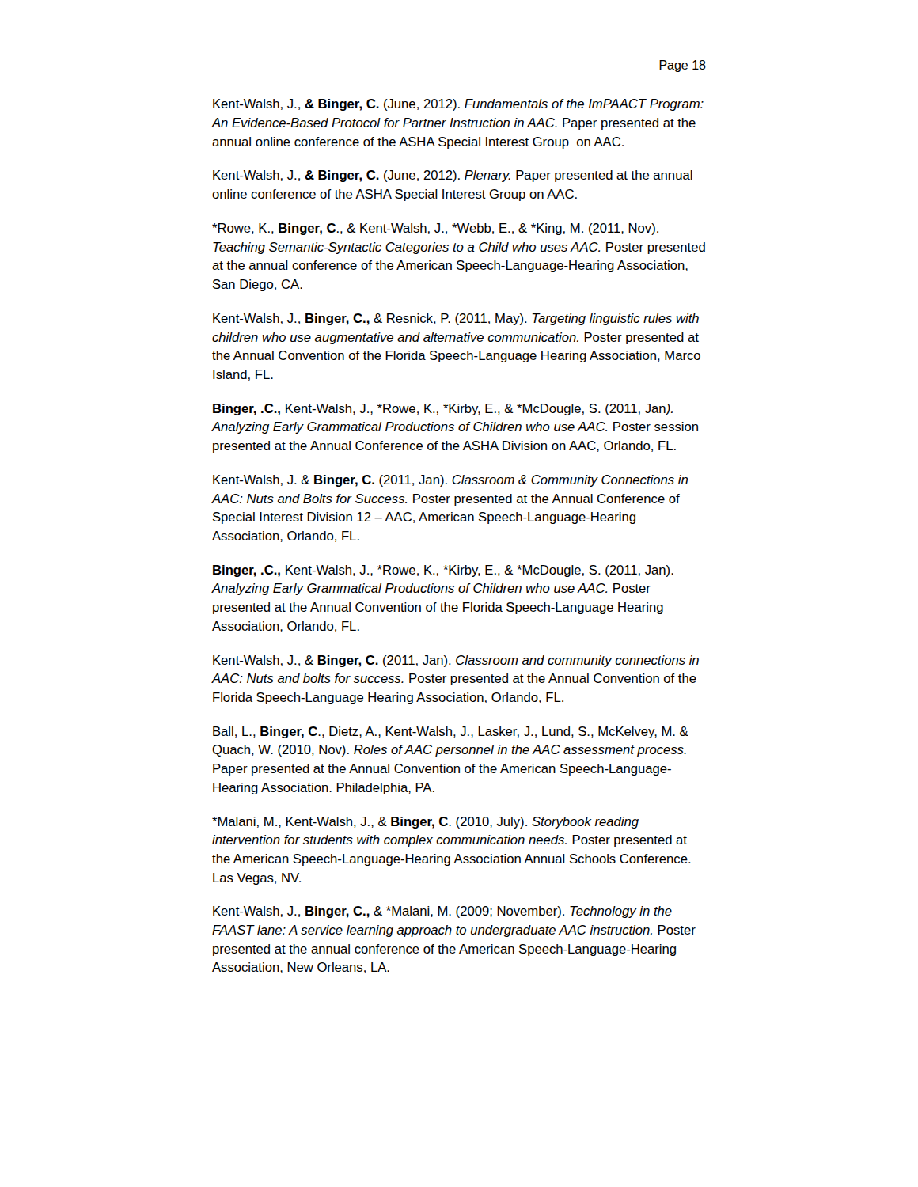Page 18
Kent-Walsh, J., & Binger, C. (June, 2012). Fundamentals of the ImPAACT Program: An Evidence-Based Protocol for Partner Instruction in AAC. Paper presented at the annual online conference of the ASHA Special Interest Group on AAC.
Kent-Walsh, J., & Binger, C. (June, 2012). Plenary. Paper presented at the annual online conference of the ASHA Special Interest Group on AAC.
*Rowe, K., Binger, C., & Kent-Walsh, J., *Webb, E., & *King, M. (2011, Nov). Teaching Semantic-Syntactic Categories to a Child who uses AAC. Poster presented at the annual conference of the American Speech-Language-Hearing Association, San Diego, CA.
Kent-Walsh, J., Binger, C., & Resnick, P. (2011, May). Targeting linguistic rules with children who use augmentative and alternative communication. Poster presented at the Annual Convention of the Florida Speech-Language Hearing Association, Marco Island, FL.
Binger, .C., Kent-Walsh, J., *Rowe, K., *Kirby, E., & *McDougle, S. (2011, Jan). Analyzing Early Grammatical Productions of Children who use AAC. Poster session presented at the Annual Conference of the ASHA Division on AAC, Orlando, FL.
Kent-Walsh, J. & Binger, C. (2011, Jan). Classroom & Community Connections in AAC: Nuts and Bolts for Success. Poster presented at the Annual Conference of Special Interest Division 12 – AAC, American Speech-Language-Hearing Association, Orlando, FL.
Binger, .C., Kent-Walsh, J., *Rowe, K., *Kirby, E., & *McDougle, S. (2011, Jan). Analyzing Early Grammatical Productions of Children who use AAC. Poster presented at the Annual Convention of the Florida Speech-Language Hearing Association, Orlando, FL.
Kent-Walsh, J., & Binger, C. (2011, Jan). Classroom and community connections in AAC: Nuts and bolts for success. Poster presented at the Annual Convention of the Florida Speech-Language Hearing Association, Orlando, FL.
Ball, L., Binger, C., Dietz, A., Kent-Walsh, J., Lasker, J., Lund, S., McKelvey, M. & Quach, W. (2010, Nov). Roles of AAC personnel in the AAC assessment process. Paper presented at the Annual Convention of the American Speech-Language-Hearing Association. Philadelphia, PA.
*Malani, M., Kent-Walsh, J., & Binger, C. (2010, July). Storybook reading intervention for students with complex communication needs. Poster presented at the American Speech-Language-Hearing Association Annual Schools Conference. Las Vegas, NV.
Kent-Walsh, J., Binger, C., & *Malani, M. (2009; November). Technology in the FAAST lane: A service learning approach to undergraduate AAC instruction. Poster presented at the annual conference of the American Speech-Language-Hearing Association, New Orleans, LA.